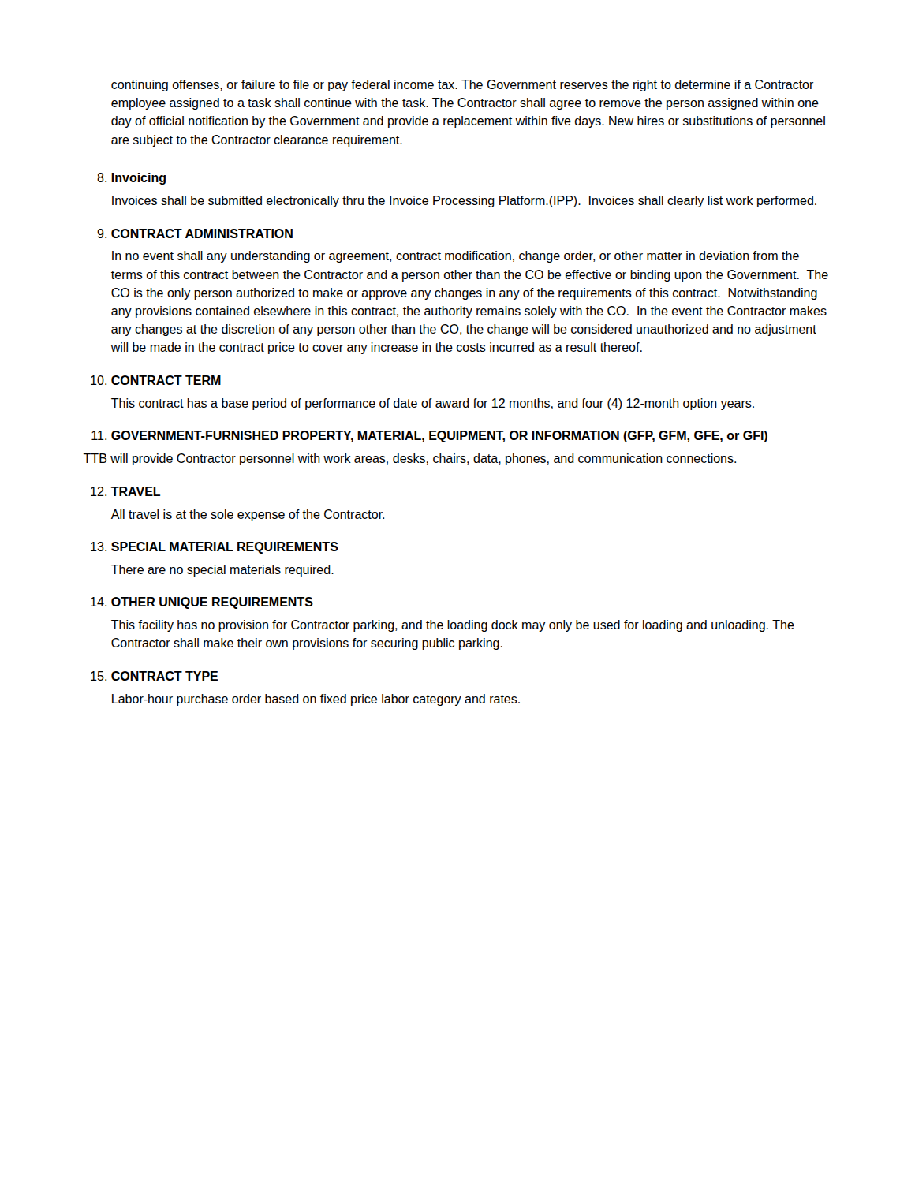continuing offenses, or failure to file or pay federal income tax. The Government reserves the right to determine if a Contractor employee assigned to a task shall continue with the task. The Contractor shall agree to remove the person assigned within one day of official notification by the Government and provide a replacement within five days. New hires or substitutions of personnel are subject to the Contractor clearance requirement.
Invoicing
Invoices shall be submitted electronically thru the Invoice Processing Platform.(IPP). Invoices shall clearly list work performed.
CONTRACT ADMINISTRATION
In no event shall any understanding or agreement, contract modification, change order, or other matter in deviation from the terms of this contract between the Contractor and a person other than the CO be effective or binding upon the Government. The CO is the only person authorized to make or approve any changes in any of the requirements of this contract. Notwithstanding any provisions contained elsewhere in this contract, the authority remains solely with the CO. In the event the Contractor makes any changes at the discretion of any person other than the CO, the change will be considered unauthorized and no adjustment will be made in the contract price to cover any increase in the costs incurred as a result thereof.
CONTRACT TERM
This contract has a base period of performance of date of award for 12 months, and four (4) 12-month option years.
GOVERNMENT-FURNISHED PROPERTY, MATERIAL, EQUIPMENT, OR INFORMATION (GFP, GFM, GFE, or GFI)
TTB will provide Contractor personnel with work areas, desks, chairs, data, phones, and communication connections.
TRAVEL
All travel is at the sole expense of the Contractor.
SPECIAL MATERIAL REQUIREMENTS
There are no special materials required.
OTHER UNIQUE REQUIREMENTS
This facility has no provision for Contractor parking, and the loading dock may only be used for loading and unloading. The Contractor shall make their own provisions for securing public parking.
CONTRACT TYPE
Labor-hour purchase order based on fixed price labor category and rates.